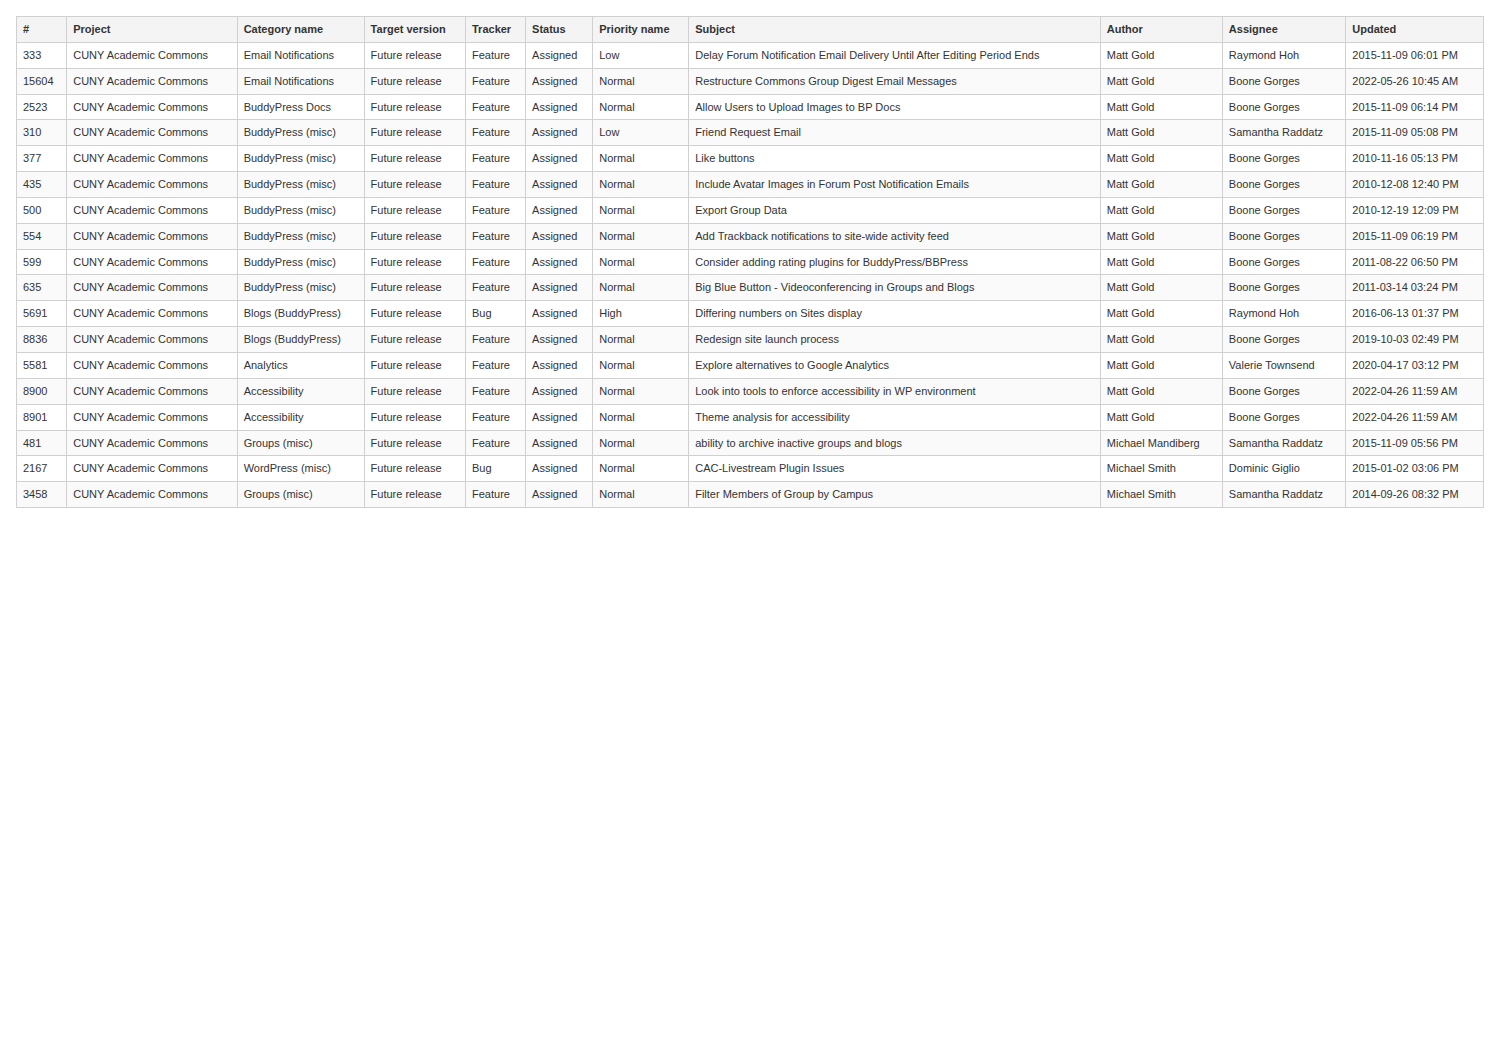Redmine-style issue list
| # | Project | Category name | Target version | Tracker | Status | Priority name | Subject | Author | Assignee | Updated |
| --- | --- | --- | --- | --- | --- | --- | --- | --- | --- | --- |
| 333 | CUNY Academic Commons | Email Notifications | Future release | Feature | Assigned | Low | Delay Forum Notification Email Delivery Until After Editing Period Ends | Matt Gold | Raymond Hoh | 2015-11-09 06:01 PM |
| 15604 | CUNY Academic Commons | Email Notifications | Future release | Feature | Assigned | Normal | Restructure Commons Group Digest Email Messages | Matt Gold | Boone Gorges | 2022-05-26 10:45 AM |
| 2523 | CUNY Academic Commons | BuddyPress Docs | Future release | Feature | Assigned | Normal | Allow Users to Upload Images to BP Docs | Matt Gold | Boone Gorges | 2015-11-09 06:14 PM |
| 310 | CUNY Academic Commons | BuddyPress (misc) | Future release | Feature | Assigned | Low | Friend Request Email | Matt Gold | Samantha Raddatz | 2015-11-09 05:08 PM |
| 377 | CUNY Academic Commons | BuddyPress (misc) | Future release | Feature | Assigned | Normal | Like buttons | Matt Gold | Boone Gorges | 2010-11-16 05:13 PM |
| 435 | CUNY Academic Commons | BuddyPress (misc) | Future release | Feature | Assigned | Normal | Include Avatar Images in Forum Post Notification Emails | Matt Gold | Boone Gorges | 2010-12-08 12:40 PM |
| 500 | CUNY Academic Commons | BuddyPress (misc) | Future release | Feature | Assigned | Normal | Export Group Data | Matt Gold | Boone Gorges | 2010-12-19 12:09 PM |
| 554 | CUNY Academic Commons | BuddyPress (misc) | Future release | Feature | Assigned | Normal | Add Trackback notifications to site-wide activity feed | Matt Gold | Boone Gorges | 2015-11-09 06:19 PM |
| 599 | CUNY Academic Commons | BuddyPress (misc) | Future release | Feature | Assigned | Normal | Consider adding rating plugins for BuddyPress/BBPress | Matt Gold | Boone Gorges | 2011-08-22 06:50 PM |
| 635 | CUNY Academic Commons | BuddyPress (misc) | Future release | Feature | Assigned | Normal | Big Blue Button - Videoconferencing in Groups and Blogs | Matt Gold | Boone Gorges | 2011-03-14 03:24 PM |
| 5691 | CUNY Academic Commons | Blogs (BuddyPress) | Future release | Bug | Assigned | High | Differing numbers on Sites display | Matt Gold | Raymond Hoh | 2016-06-13 01:37 PM |
| 8836 | CUNY Academic Commons | Blogs (BuddyPress) | Future release | Feature | Assigned | Normal | Redesign site launch process | Matt Gold | Boone Gorges | 2019-10-03 02:49 PM |
| 5581 | CUNY Academic Commons | Analytics | Future release | Feature | Assigned | Normal | Explore alternatives to Google Analytics | Matt Gold | Valerie Townsend | 2020-04-17 03:12 PM |
| 8900 | CUNY Academic Commons | Accessibility | Future release | Feature | Assigned | Normal | Look into tools to enforce accessibility in WP environment | Matt Gold | Boone Gorges | 2022-04-26 11:59 AM |
| 8901 | CUNY Academic Commons | Accessibility | Future release | Feature | Assigned | Normal | Theme analysis for accessibility | Matt Gold | Boone Gorges | 2022-04-26 11:59 AM |
| 481 | CUNY Academic Commons | Groups (misc) | Future release | Feature | Assigned | Normal | ability to archive inactive groups and blogs | Michael Mandiberg | Samantha Raddatz | 2015-11-09 05:56 PM |
| 2167 | CUNY Academic Commons | WordPress (misc) | Future release | Bug | Assigned | Normal | CAC-Livestream Plugin Issues | Michael Smith | Dominic Giglio | 2015-01-02 03:06 PM |
| 3458 | CUNY Academic Commons | Groups (misc) | Future release | Feature | Assigned | Normal | Filter Members of Group by Campus | Michael Smith | Samantha Raddatz | 2014-09-26 08:32 PM |